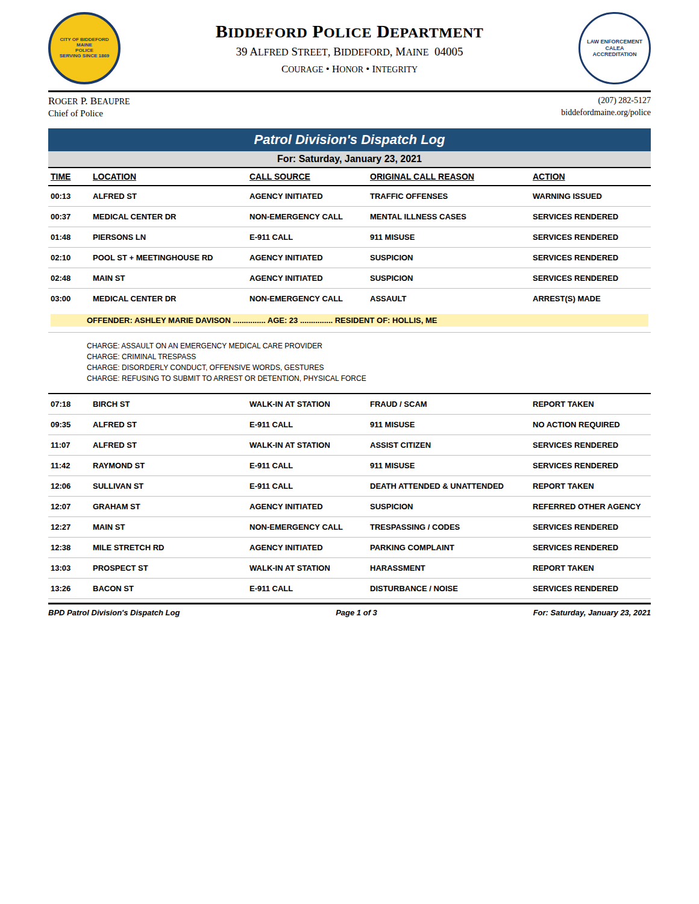CITY OF BIDDEFORD
MAINE
POLICE
SERVING SINCE 1869
BIDDEFORD POLICE DEPARTMENT
39 ALFRED STREET, BIDDEFORD, MAINE 04005
COURAGE • HONOR • INTEGRITY
LAW ENFORCEMENT
CALEA
ACCREDITATION
ROGER P. BEAUPRE
Chief of Police
(207) 282-5127
biddefordmaine.org/police
Patrol Division's Dispatch Log
For: Saturday, January 23, 2021
| TIME | LOCATION | CALL SOURCE | ORIGINAL CALL REASON | ACTION |
| --- | --- | --- | --- | --- |
| 00:13 | ALFRED ST | AGENCY INITIATED | TRAFFIC OFFENSES | WARNING ISSUED |
| 00:37 | MEDICAL CENTER DR | NON-EMERGENCY CALL | MENTAL ILLNESS CASES | SERVICES RENDERED |
| 01:48 | PIERSONS LN | E-911 CALL | 911 MISUSE | SERVICES RENDERED |
| 02:10 | POOL ST + MEETINGHOUSE RD | AGENCY INITIATED | SUSPICION | SERVICES RENDERED |
| 02:48 | MAIN ST | AGENCY INITIATED | SUSPICION | SERVICES RENDERED |
| 03:00 | MEDICAL CENTER DR | NON-EMERGENCY CALL | ASSAULT | ARREST(S) MADE |
| OFFENDER: ASHLEY MARIE DAVISON ............... AGE: 23 ............... RESIDENT OF: HOLLIS, ME |
| CHARGE: ASSAULT ON AN EMERGENCY MEDICAL CARE PROVIDER CHARGE: CRIMINAL TRESPASS CHARGE: DISORDERLY CONDUCT, OFFENSIVE WORDS, GESTURES CHARGE: REFUSING TO SUBMIT TO ARREST OR DETENTION, PHYSICAL FORCE |
| 07:18 | BIRCH ST | WALK-IN AT STATION | FRAUD / SCAM | REPORT TAKEN |
| 09:35 | ALFRED ST | E-911 CALL | 911 MISUSE | NO ACTION REQUIRED |
| 11:07 | ALFRED ST | WALK-IN AT STATION | ASSIST CITIZEN | SERVICES RENDERED |
| 11:42 | RAYMOND ST | E-911 CALL | 911 MISUSE | SERVICES RENDERED |
| 12:06 | SULLIVAN ST | E-911 CALL | DEATH ATTENDED & UNATTENDED | REPORT TAKEN |
| 12:07 | GRAHAM ST | AGENCY INITIATED | SUSPICION | REFERRED OTHER AGENCY |
| 12:27 | MAIN ST | NON-EMERGENCY CALL | TRESPASSING / CODES | SERVICES RENDERED |
| 12:38 | MILE STRETCH RD | AGENCY INITIATED | PARKING COMPLAINT | SERVICES RENDERED |
| 13:03 | PROSPECT ST | WALK-IN AT STATION | HARASSMENT | REPORT TAKEN |
| 13:26 | BACON ST | E-911 CALL | DISTURBANCE / NOISE | SERVICES RENDERED |
BPD Patrol Division's Dispatch Log
Page 1 of 3
For: Saturday, January 23, 2021